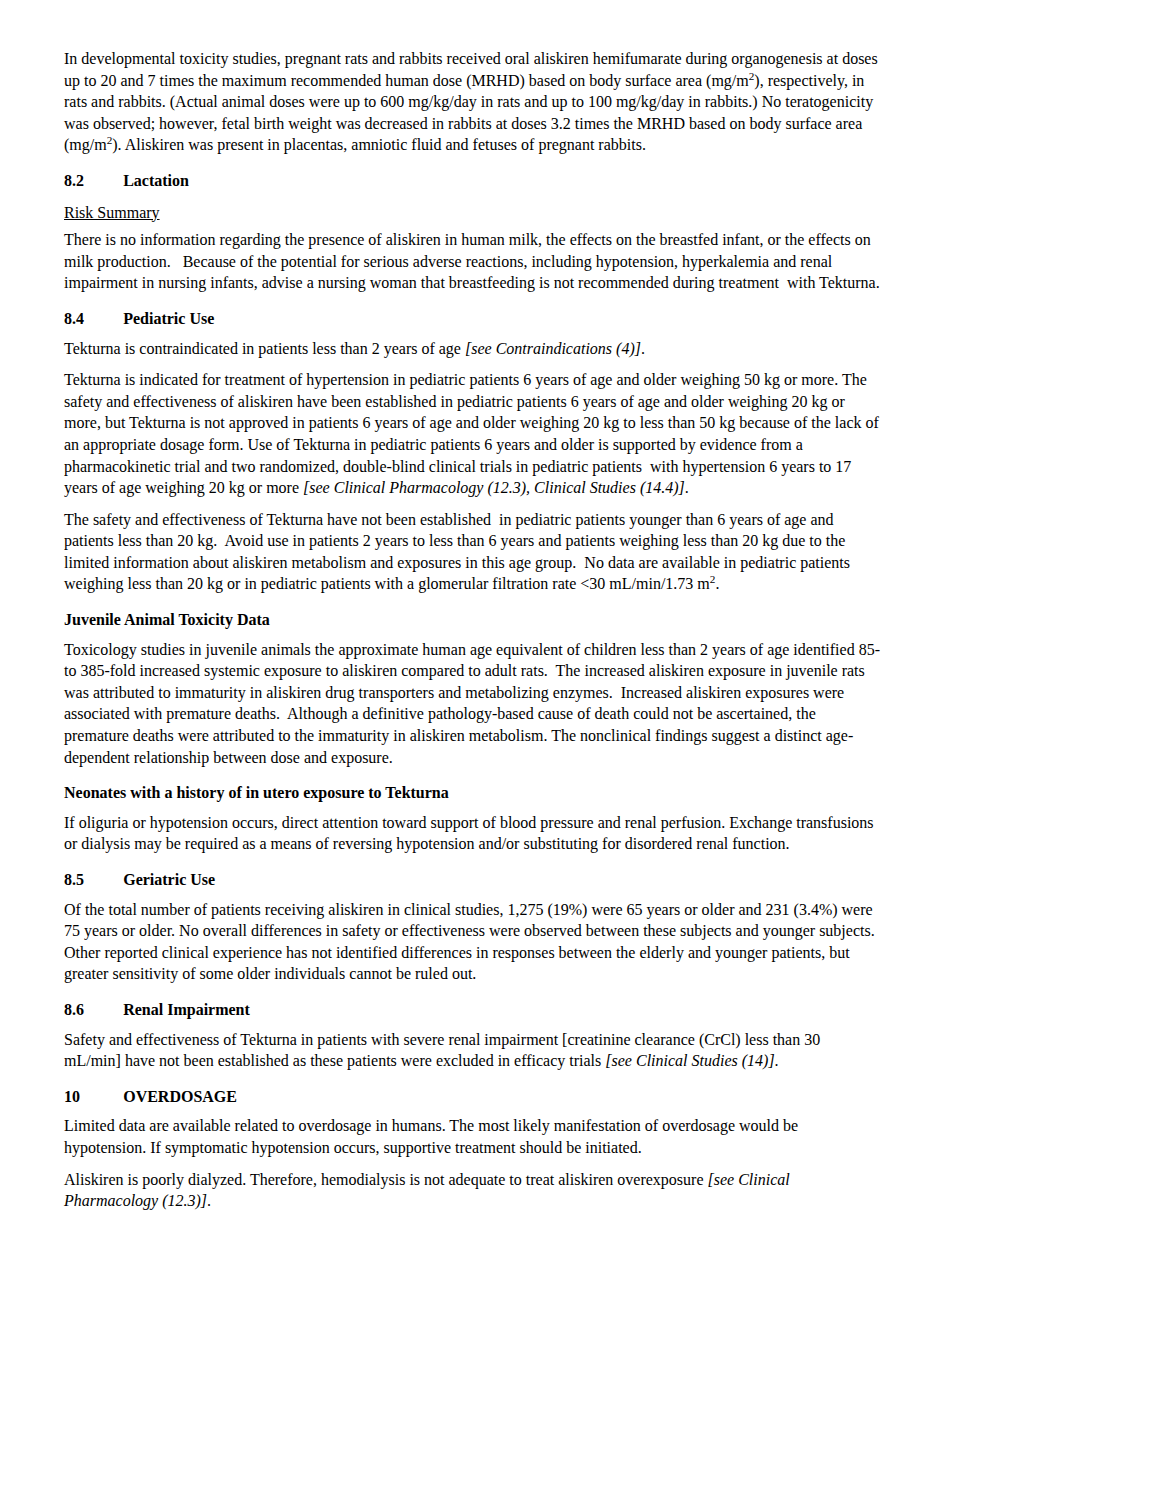In developmental toxicity studies, pregnant rats and rabbits received oral aliskiren hemifumarate during organogenesis at doses up to 20 and 7 times the maximum recommended human dose (MRHD) based on body surface area (mg/m2), respectively, in rats and rabbits. (Actual animal doses were up to 600 mg/kg/day in rats and up to 100 mg/kg/day in rabbits.) No teratogenicity was observed; however, fetal birth weight was decreased in rabbits at doses 3.2 times the MRHD based on body surface area (mg/m2). Aliskiren was present in placentas, amniotic fluid and fetuses of pregnant rabbits.
8.2 Lactation
Risk Summary
There is no information regarding the presence of aliskiren in human milk, the effects on the breastfed infant, or the effects on milk production. Because of the potential for serious adverse reactions, including hypotension, hyperkalemia and renal impairment in nursing infants, advise a nursing woman that breastfeeding is not recommended during treatment with Tekturna.
8.4 Pediatric Use
Tekturna is contraindicated in patients less than 2 years of age [see Contraindications (4)].
Tekturna is indicated for treatment of hypertension in pediatric patients 6 years of age and older weighing 50 kg or more. The safety and effectiveness of aliskiren have been established in pediatric patients 6 years of age and older weighing 20 kg or more, but Tekturna is not approved in patients 6 years of age and older weighing 20 kg to less than 50 kg because of the lack of an appropriate dosage form. Use of Tekturna in pediatric patients 6 years and older is supported by evidence from a pharmacokinetic trial and two randomized, double-blind clinical trials in pediatric patients with hypertension 6 years to 17 years of age weighing 20 kg or more [see Clinical Pharmacology (12.3), Clinical Studies (14.4)].
The safety and effectiveness of Tekturna have not been established in pediatric patients younger than 6 years of age and patients less than 20 kg. Avoid use in patients 2 years to less than 6 years and patients weighing less than 20 kg due to the limited information about aliskiren metabolism and exposures in this age group. No data are available in pediatric patients weighing less than 20 kg or in pediatric patients with a glomerular filtration rate <30 mL/min/1.73 m2.
Juvenile Animal Toxicity Data
Toxicology studies in juvenile animals the approximate human age equivalent of children less than 2 years of age identified 85- to 385-fold increased systemic exposure to aliskiren compared to adult rats. The increased aliskiren exposure in juvenile rats was attributed to immaturity in aliskiren drug transporters and metabolizing enzymes. Increased aliskiren exposures were associated with premature deaths. Although a definitive pathology-based cause of death could not be ascertained, the premature deaths were attributed to the immaturity in aliskiren metabolism. The nonclinical findings suggest a distinct age-dependent relationship between dose and exposure.
Neonates with a history of in utero exposure to Tekturna
If oliguria or hypotension occurs, direct attention toward support of blood pressure and renal perfusion. Exchange transfusions or dialysis may be required as a means of reversing hypotension and/or substituting for disordered renal function.
8.5 Geriatric Use
Of the total number of patients receiving aliskiren in clinical studies, 1,275 (19%) were 65 years or older and 231 (3.4%) were 75 years or older. No overall differences in safety or effectiveness were observed between these subjects and younger subjects. Other reported clinical experience has not identified differences in responses between the elderly and younger patients, but greater sensitivity of some older individuals cannot be ruled out.
8.6 Renal Impairment
Safety and effectiveness of Tekturna in patients with severe renal impairment [creatinine clearance (CrCl) less than 30 mL/min] have not been established as these patients were excluded in efficacy trials [see Clinical Studies (14)].
10 OVERDOSAGE
Limited data are available related to overdosage in humans. The most likely manifestation of overdosage would be hypotension. If symptomatic hypotension occurs, supportive treatment should be initiated.
Aliskiren is poorly dialyzed. Therefore, hemodialysis is not adequate to treat aliskiren overexposure [see Clinical Pharmacology (12.3)].